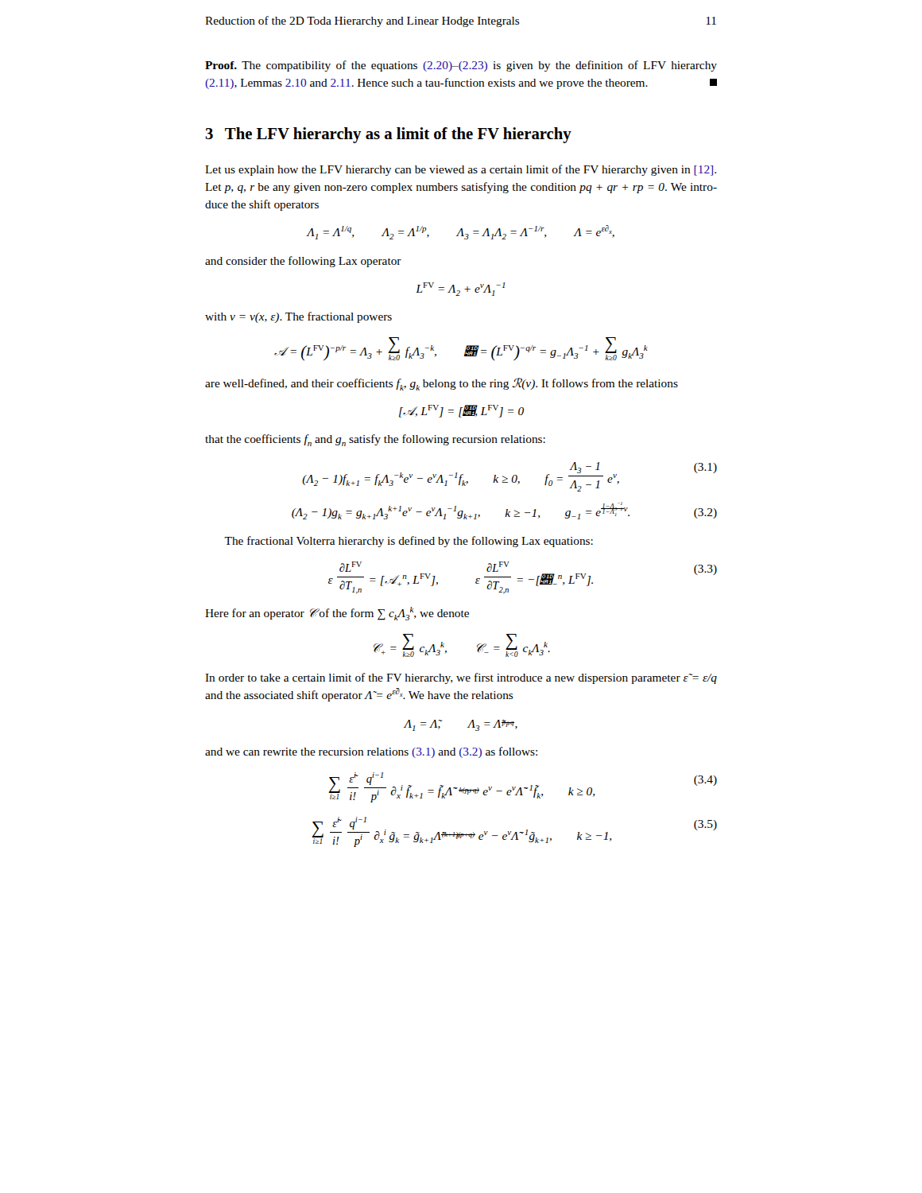Reduction of the 2D Toda Hierarchy and Linear Hodge Integrals 11
Proof. The compatibility of the equations (2.20)–(2.23) is given by the definition of LFV hierarchy (2.11), Lemmas 2.10 and 2.11. Hence such a tau-function exists and we prove the theorem.
3 The LFV hierarchy as a limit of the FV hierarchy
Let us explain how the LFV hierarchy can be viewed as a certain limit of the FV hierarchy given in [12]. Let p, q, r be any given non-zero complex numbers satisfying the condition pq + qr + rp = 0. We introduce the shift operators
Λ1 = Λ1/q,   Λ2 = Λ1/p,   Λ3 = Λ1Λ2 = Λ−1/r,   Λ = eε∂x,
and consider the following Lax operator
LFV = Λ2 + evΛ1−1
with v = v(x, ε). The fractional powers
𝒜 = (LFV)−p/r = Λ3 + ∑k≥0 fkΛ3−k,   𝒡 = (LFV)−q/r = g−1Λ3−1 + ∑k≥0 gkΛ3k
are well-defined, and their coefficients fk, gk belong to the ring ℛ(v). It follows from the relations
[𝒜, LFV] = [𝒡, LFV] = 0
that the coefficients fn and gn satisfy the following recursion relations:
(Λ2 − 1)fk+1 = fkΛ3−kev − evΛ1−1fk,  k ≥ 0,  f0 = Λ3 − 1 Λ2 − 1 ev, (3.1)
(Λ2 − 1)gk = gk+1Λ3k+1ev − evΛ1−1gk+1,  k ≥ −1,  g−1 = e1−Λ3−11−Λ1−1v. (3.2)
The fractional Volterra hierarchy is defined by the following Lax equations:
ε ∂LFV∂T1,n = [𝒜+n, LFV],   ε ∂LFV∂T2,n = −[𝒡−n, LFV]. (3.3)
Here for an operator 𝒞 of the form ∑ ckΛ3k, we denote
𝒞+ = ∑k≥0 ckΛ3k,   𝒞− = ∑k<0 ckΛ3k.
In order to take a certain limit of the FV hierarchy, we first introduce a new dispersion parameter ε̃ = ε/q and the associated shift operator Λ̃ = eε̃∂x. We have the relations
Λ1 = Λ̃,   Λ3 = Λ̃p+q p,
and we can rewrite the recursion relations (3.1) and (3.2) as follows:
∑i≥1 ε̃i i! qi−1 pi ∂xi f̃k+1 = f̃kΛ̃−k(p+q) p ev − evΛ̃−1f̃k,  k ≥ 0, (3.4)
∑i≥1 ε̃i i! qi−1 pi ∂xi g̃k = g̃k+1Λ̃(k+1)(p+q) p ev − evΛ̃−1g̃k+1,  k ≥ −1, (3.5)